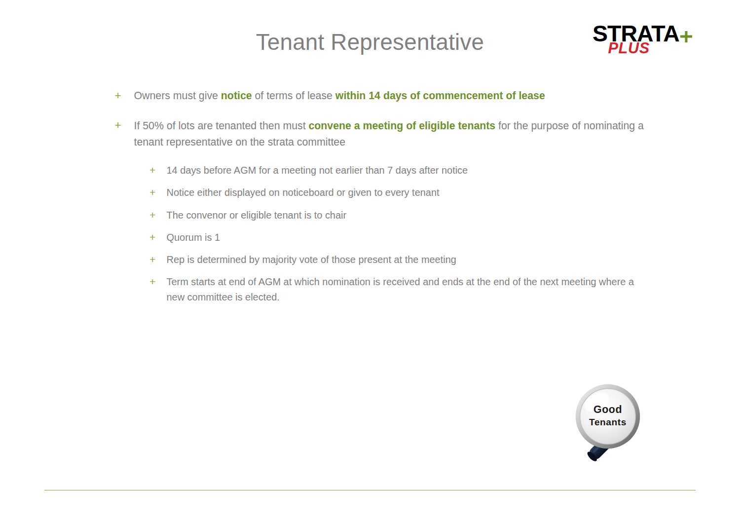STRATA PLUS
Tenant Representative
Owners must give notice of terms of lease within 14 days of commencement of lease
If 50% of lots are tenanted then must convene a meeting of eligible tenants for the purpose of nominating a tenant representative on the strata committee
14 days before AGM for a meeting not earlier than 7 days after notice
Notice either displayed on noticeboard or given to every tenant
The convenor or eligible tenant is to chair
Quorum is 1
Rep is determined by majority vote of those present at the meeting
Term starts at end of AGM at which nomination is received and ends at the end of the next meeting where a new committee is elected.
Good Tenants